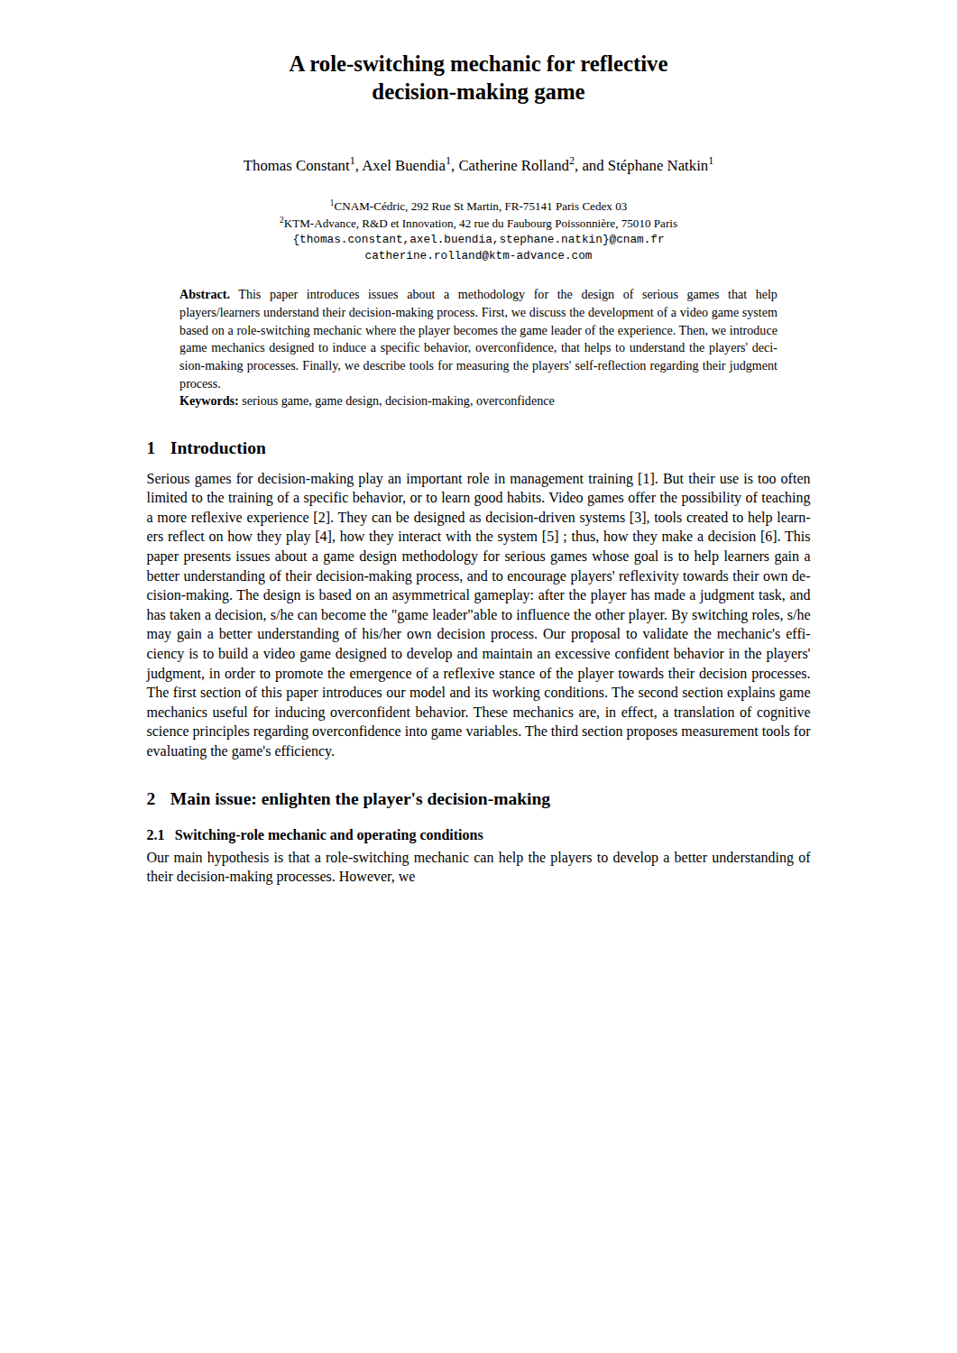A role-switching mechanic for reflective
decision-making game
Thomas Constant1, Axel Buendia1, Catherine Rolland2, and Stéphane Natkin1
1CNAM-Cédric, 292 Rue St Martin, FR-75141 Paris Cedex 03
2KTM-Advance, R&D et Innovation, 42 rue du Faubourg Poissonnière, 75010 Paris
{thomas.constant,axel.buendia,stephane.natkin}@cnam.fr
catherine.rolland@ktm-advance.com
Abstract. This paper introduces issues about a methodology for the design of serious games that help players/learners understand their decision-making process. First, we discuss the development of a video game system based on a role-switching mechanic where the player becomes the game leader of the experience. Then, we introduce game mechanics designed to induce a specific behavior, overconfidence, that helps to understand the players' decision-making processes. Finally, we describe tools for measuring the players' self-reflection regarding their judgment process.
Keywords: serious game, game design, decision-making, overconfidence
1 Introduction
Serious games for decision-making play an important role in management training [1]. But their use is too often limited to the training of a specific behavior, or to learn good habits. Video games offer the possibility of teaching a more reflexive experience [2]. They can be designed as decision-driven systems [3], tools created to help learners reflect on how they play [4], how they interact with the system [5] ; thus, how they make a decision [6]. This paper presents issues about a game design methodology for serious games whose goal is to help learners gain a better understanding of their decision-making process, and to encourage players' reflexivity towards their own decision-making. The design is based on an asymmetrical gameplay: after the player has made a judgment task, and has taken a decision, s/he can become the "game leader"able to influence the other player. By switching roles, s/he may gain a better understanding of his/her own decision process. Our proposal to validate the mechanic's efficiency is to build a video game designed to develop and maintain an excessive confident behavior in the players' judgment, in order to promote the emergence of a reflexive stance of the player towards their decision processes. The first section of this paper introduces our model and its working conditions. The second section explains game mechanics useful for inducing overconfident behavior. These mechanics are, in effect, a translation of cognitive science principles regarding overconfidence into game variables. The third section proposes measurement tools for evaluating the game's efficiency.
2 Main issue: enlighten the player's decision-making
2.1 Switching-role mechanic and operating conditions
Our main hypothesis is that a role-switching mechanic can help the players to develop a better understanding of their decision-making processes. However, we